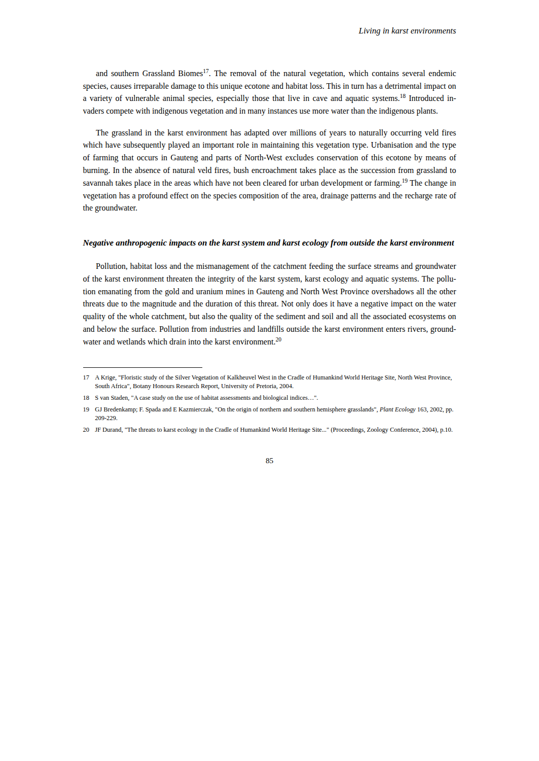Living in karst environments
and southern Grassland Biomes17. The removal of the natural vegetation, which contains several endemic species, causes irreparable damage to this unique ecotone and habitat loss. This in turn has a detrimental impact on a variety of vulnerable animal species, especially those that live in cave and aquatic systems.18 Introduced invaders compete with indigenous vegetation and in many instances use more water than the indigenous plants.
The grassland in the karst environment has adapted over millions of years to naturally occurring veld fires which have subsequently played an important role in maintaining this vegetation type. Urbanisation and the type of farming that occurs in Gauteng and parts of North-West excludes conservation of this ecotone by means of burning. In the absence of natural veld fires, bush encroachment takes place as the succession from grassland to savannah takes place in the areas which have not been cleared for urban development or farming.19 The change in vegetation has a profound effect on the species composition of the area, drainage patterns and the recharge rate of the groundwater.
Negative anthropogenic impacts on the karst system and karst ecology from outside the karst environment
Pollution, habitat loss and the mismanagement of the catchment feeding the surface streams and groundwater of the karst environment threaten the integrity of the karst system, karst ecology and aquatic systems. The pollution emanating from the gold and uranium mines in Gauteng and North West Province overshadows all the other threats due to the magnitude and the duration of this threat. Not only does it have a negative impact on the water quality of the whole catchment, but also the quality of the sediment and soil and all the associated ecosystems on and below the surface. Pollution from industries and landfills outside the karst environment enters rivers, groundwater and wetlands which drain into the karst environment.20
17 A Krige, "Floristic study of the Silver Vegetation of Kalkheuvel West in the Cradle of Humankind World Heritage Site, North West Province, South Africa", Botany Honours Research Report, University of Pretoria, 2004.
18 S van Staden, "A case study on the use of habitat assessments and biological indices…".
19 GJ Bredenkamp; F. Spada and E Kazmierczak, "On the origin of northern and southern hemisphere grasslands", Plant Ecology 163, 2002, pp. 209-229.
20 JF Durand, "The threats to karst ecology in the Cradle of Humankind World Heritage Site..." (Proceedings, Zoology Conference, 2004), p.10.
85